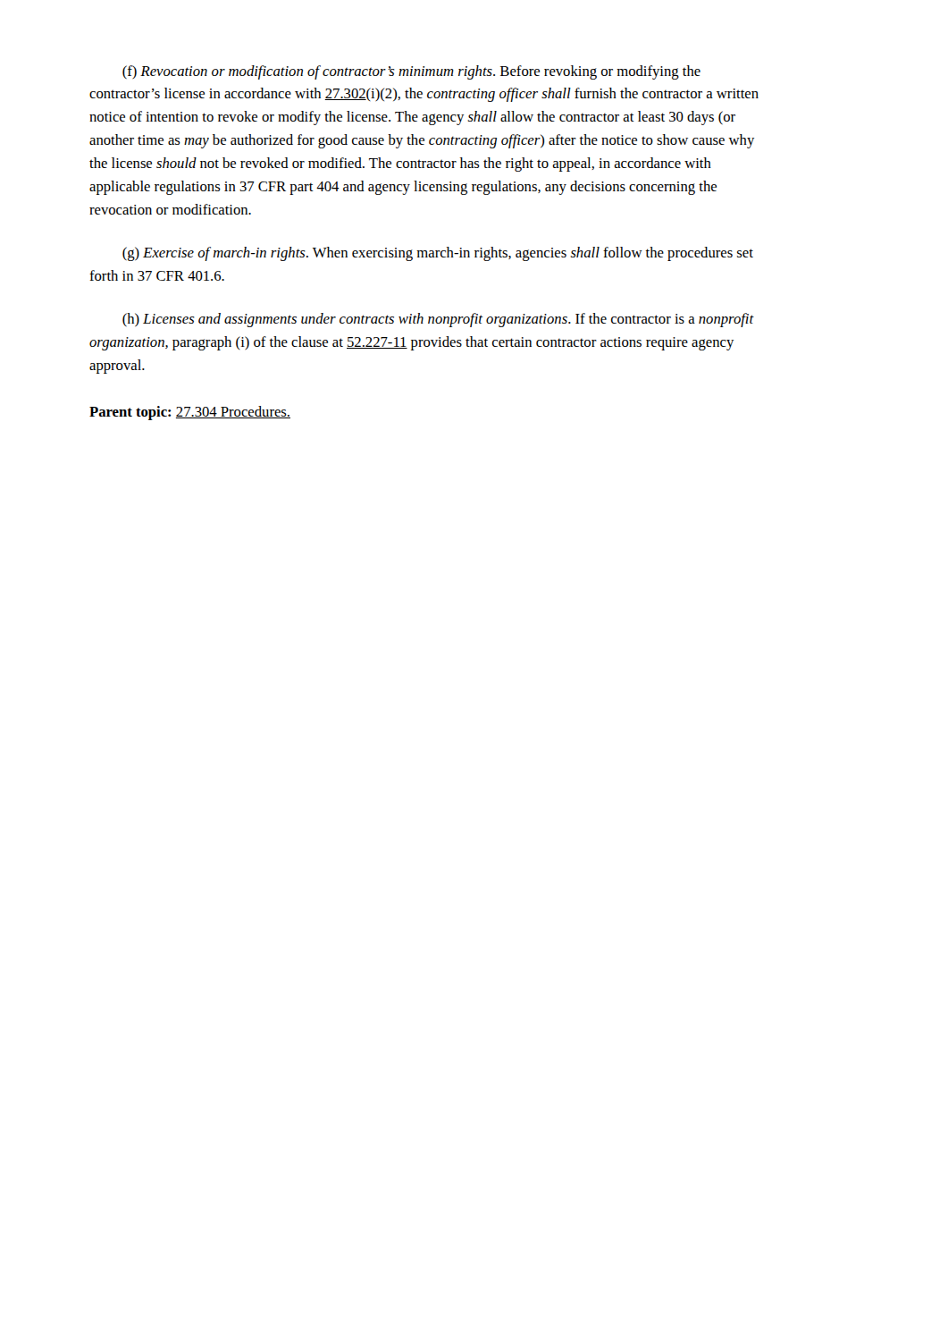(f) Revocation or modification of contractor’s minimum rights. Before revoking or modifying the contractor’s license in accordance with 27.302(i)(2), the contracting officer shall furnish the contractor a written notice of intention to revoke or modify the license. The agency shall allow the contractor at least 30 days (or another time as may be authorized for good cause by the contracting officer) after the notice to show cause why the license should not be revoked or modified. The contractor has the right to appeal, in accordance with applicable regulations in 37 CFR part 404 and agency licensing regulations, any decisions concerning the revocation or modification.
(g) Exercise of march-in rights. When exercising march-in rights, agencies shall follow the procedures set forth in 37 CFR 401.6.
(h) Licenses and assignments under contracts with nonprofit organizations. If the contractor is a nonprofit organization, paragraph (i) of the clause at 52.227-11 provides that certain contractor actions require agency approval.
Parent topic: 27.304 Procedures.